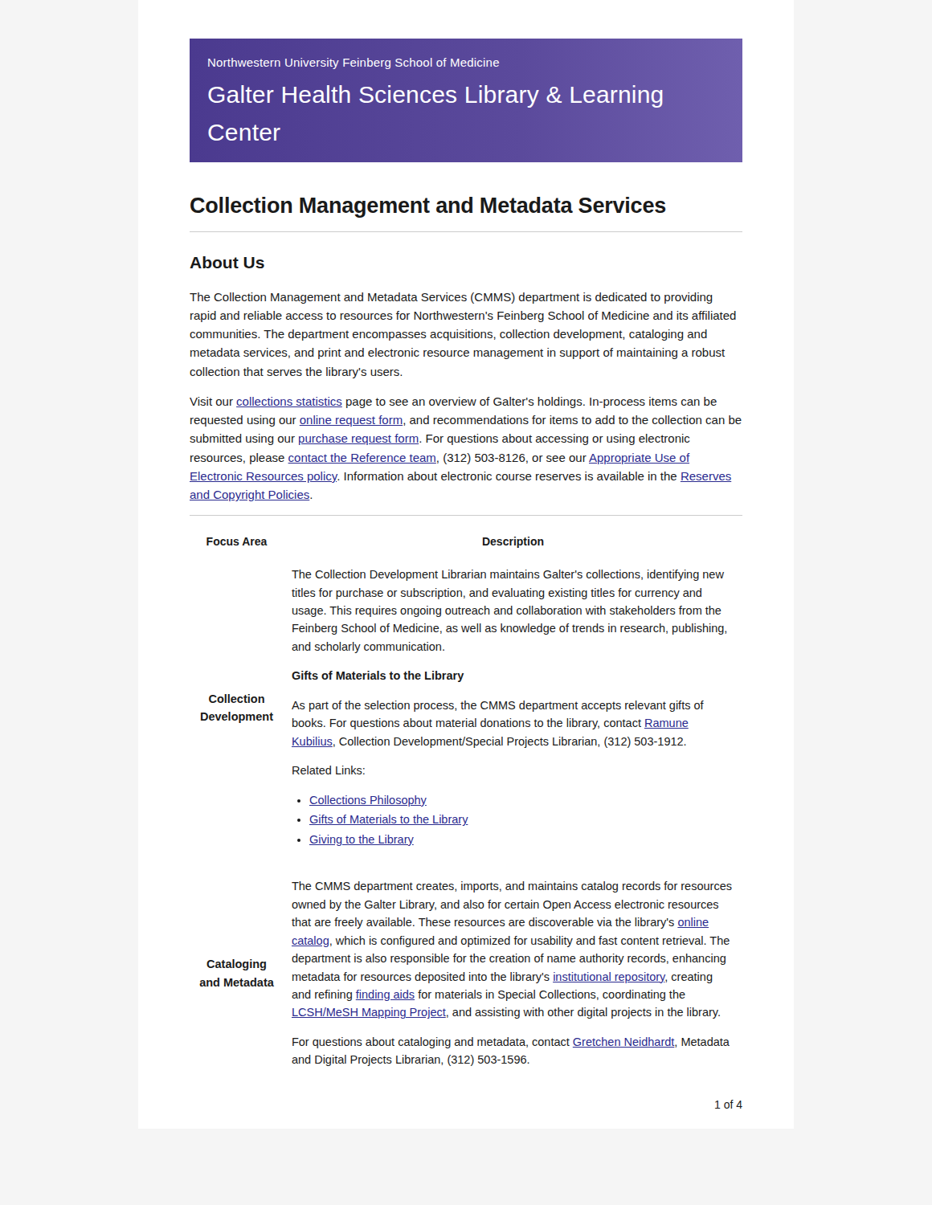Northwestern University Feinberg School of Medicine
Galter Health Sciences Library & Learning Center
Collection Management and Metadata Services
About Us
The Collection Management and Metadata Services (CMMS) department is dedicated to providing rapid and reliable access to resources for Northwestern's Feinberg School of Medicine and its affiliated communities. The department encompasses acquisitions, collection development, cataloging and metadata services, and print and electronic resource management in support of maintaining a robust collection that serves the library's users.
Visit our collections statistics page to see an overview of Galter's holdings. In-process items can be requested using our online request form, and recommendations for items to add to the collection can be submitted using our purchase request form. For questions about accessing or using electronic resources, please contact the Reference team, (312) 503-8126, or see our Appropriate Use of Electronic Resources policy. Information about electronic course reserves is available in the Reserves and Copyright Policies.
| Focus Area | Description |
| --- | --- |
| Collection Development | The Collection Development Librarian maintains Galter's collections, identifying new titles for purchase or subscription, and evaluating existing titles for currency and usage. This requires ongoing outreach and collaboration with stakeholders from the Feinberg School of Medicine, as well as knowledge of trends in research, publishing, and scholarly communication. Gifts of Materials to the Library As part of the selection process, the CMMS department accepts relevant gifts of books. For questions about material donations to the library, contact Ramune Kubilius , Collection Development/Special Projects Librarian, (312) 503-1912. Related Links: Collections Philosophy Gifts of Materials to the Library Giving to the Library |
| Cataloging and Metadata | The CMMS department creates, imports, and maintains catalog records for resources owned by the Galter Library, and also for certain Open Access electronic resources that are freely available. These resources are discoverable via the library's online catalog , which is configured and optimized for usability and fast content retrieval. The department is also responsible for the creation of name authority records, enhancing metadata for resources deposited into the library's institutional repository , creating and refining finding aids for materials in Special Collections, coordinating the LCSH/MeSH Mapping Project , and assisting with other digital projects in the library. For questions about cataloging and metadata, contact Gretchen Neidhardt , Metadata and Digital Projects Librarian, (312) 503-1596. |
1 of 4